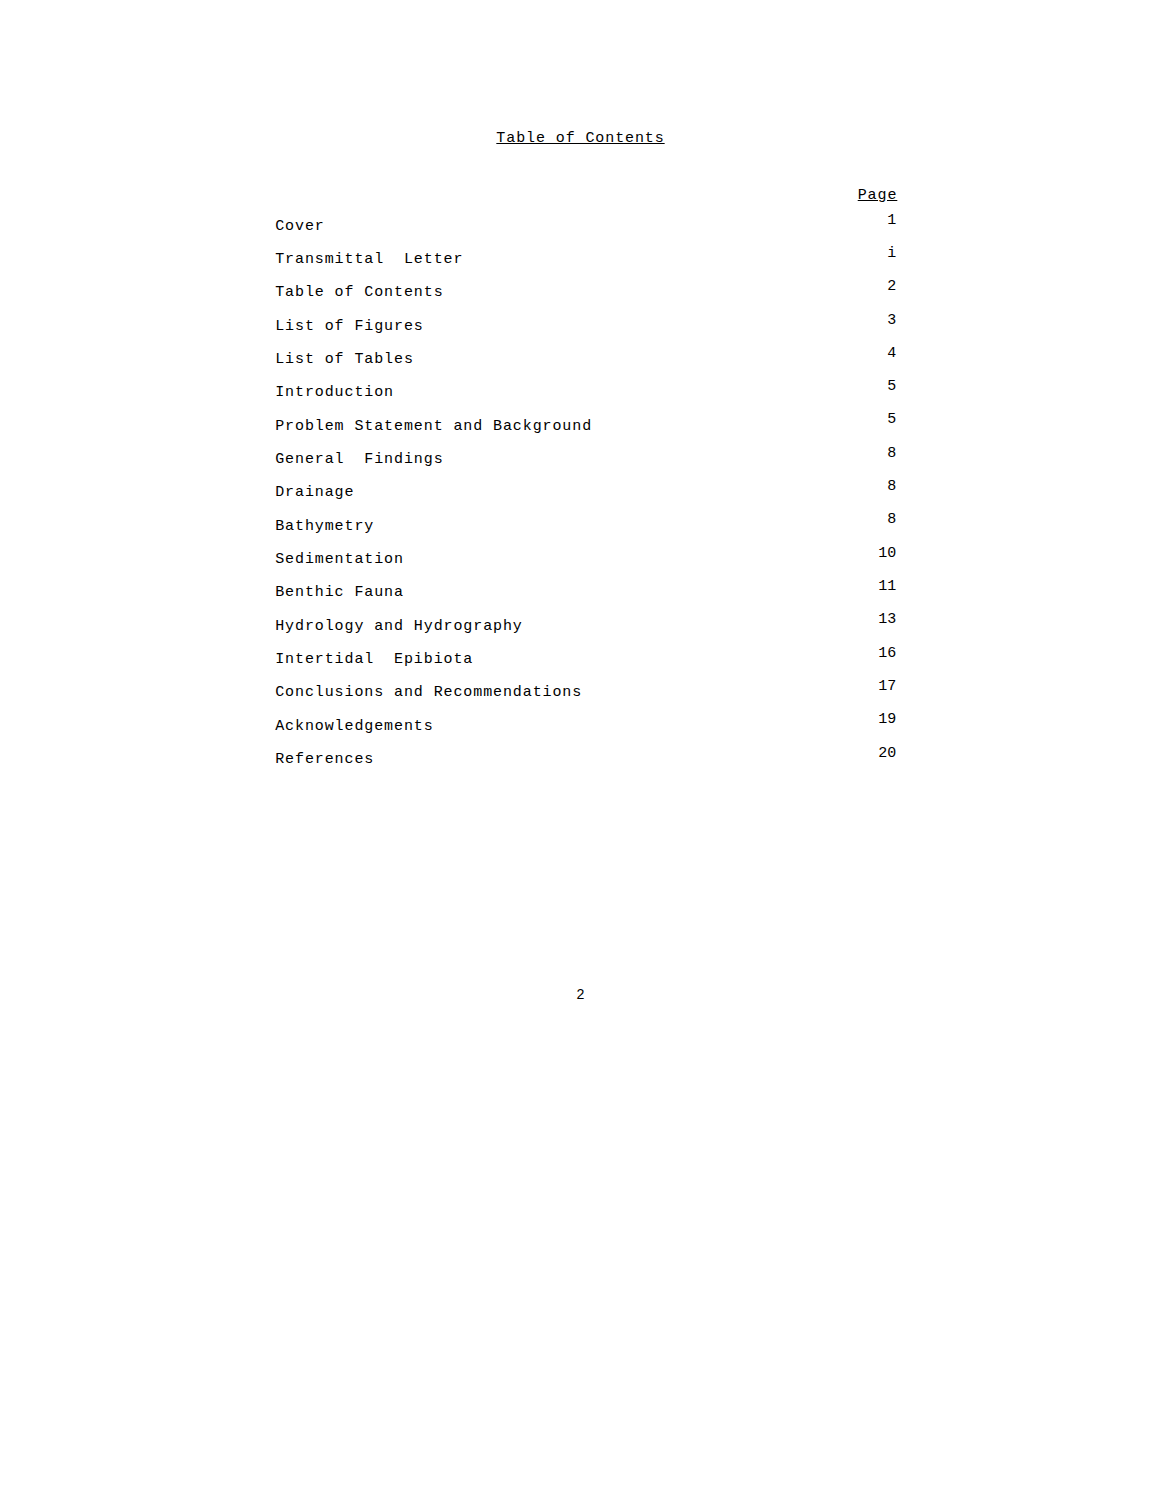Table of Contents
| Page |
| --- |
| Cover | 1 |
| Transmittal Letter | i |
| Table of Contents | 2 |
| List of Figures | 3 |
| List of Tables | 4 |
| Introduction | 5 |
| Problem Statement and Background | 5 |
| General Findings | 8 |
| Drainage | 8 |
| Bathymetry | 8 |
| Sedimentation | 10 |
| Benthic Fauna | 11 |
| Hydrology and Hydrography | 13 |
| Intertidal Epibiota | 16 |
| Conclusions and Recommendations | 17 |
| Acknowledgements | 19 |
| References | 20 |
2